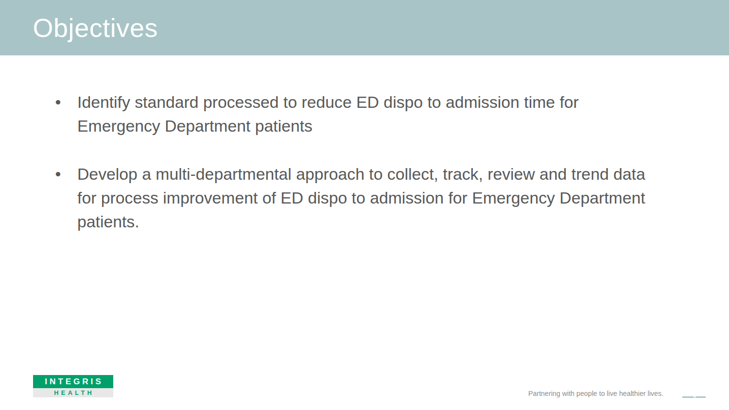Objectives
Identify standard processed to reduce ED dispo to admission time for Emergency Department patients
Develop a multi-departmental approach to collect, track, review and trend data for process improvement of ED dispo to admission for Emergency Department patients.
INTEGRIS
HEALTH
Partnering with people to live healthier lives.
3